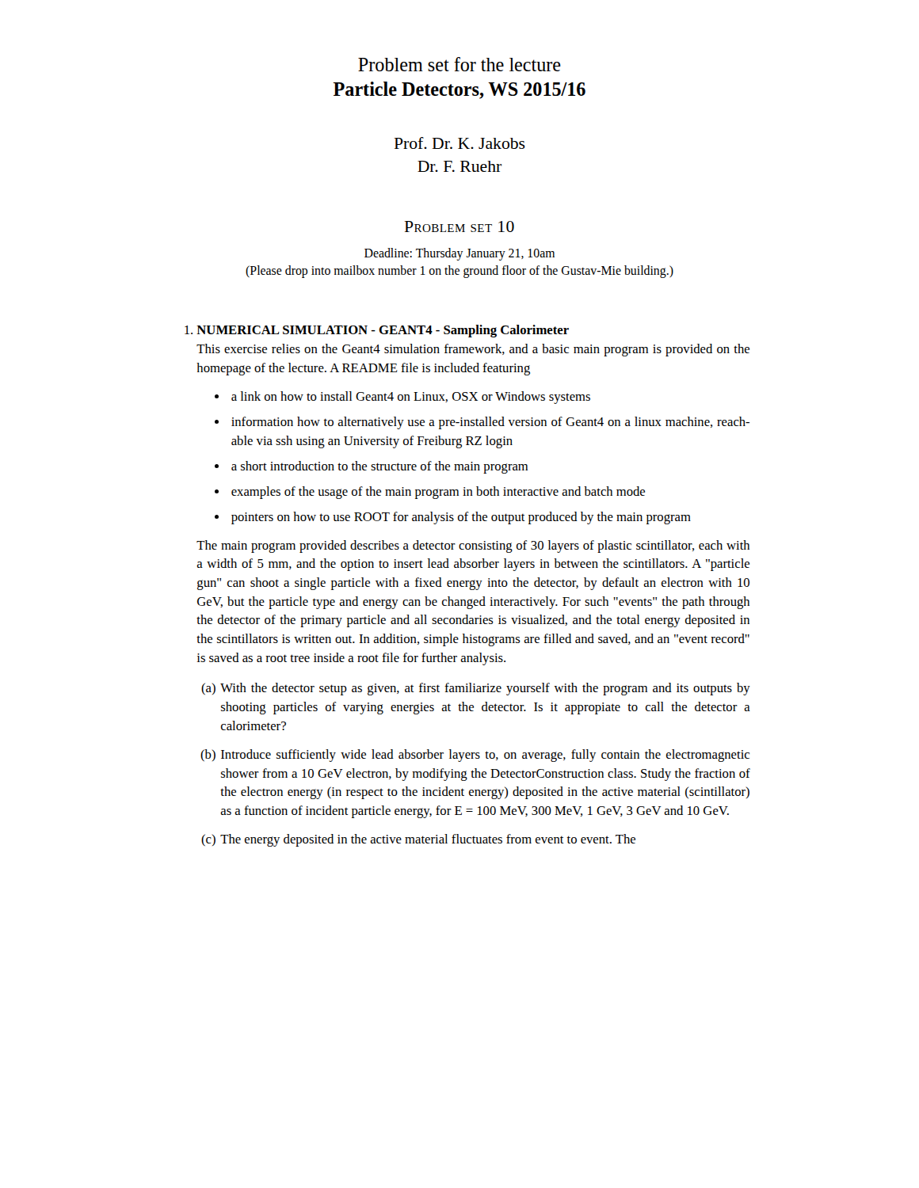Problem set for the lecture
Particle Detectors, WS 2015/16
Prof. Dr. K. Jakobs
Dr. F. Ruehr
Problem set 10
Deadline: Thursday January 21, 10am (Please drop into mailbox number 1 on the ground floor of the Gustav-Mie building.)
NUMERICAL SIMULATION - GEANT4 - Sampling Calorimeter
This exercise relies on the Geant4 simulation framework, and a basic main program is provided on the homepage of the lecture. A README file is included featuring
a link on how to install Geant4 on Linux, OSX or Windows systems
information how to alternatively use a pre-installed version of Geant4 on a linux machine, reachable via ssh using an University of Freiburg RZ login
a short introduction to the structure of the main program
examples of the usage of the main program in both interactive and batch mode
pointers on how to use ROOT for analysis of the output produced by the main program
The main program provided describes a detector consisting of 30 layers of plastic scintillator, each with a width of 5 mm, and the option to insert lead absorber layers in between the scintillators. A "particle gun" can shoot a single particle with a fixed energy into the detector, by default an electron with 10 GeV, but the particle type and energy can be changed interactively. For such "events" the path through the detector of the primary particle and all secondaries is visualized, and the total energy deposited in the scintillators is written out. In addition, simple histograms are filled and saved, and an "event record" is saved as a root tree inside a root file for further analysis.
With the detector setup as given, at first familiarize yourself with the program and its outputs by shooting particles of varying energies at the detector. Is it appropiate to call the detector a calorimeter?
Introduce sufficiently wide lead absorber layers to, on average, fully contain the electromagnetic shower from a 10 GeV electron, by modifying the DetectorConstruction class. Study the fraction of the electron energy (in respect to the incident energy) deposited in the active material (scintillator) as a function of incident particle energy, for E = 100 MeV, 300 MeV, 1 GeV, 3 GeV and 10 GeV.
The energy deposited in the active material fluctuates from event to event. The